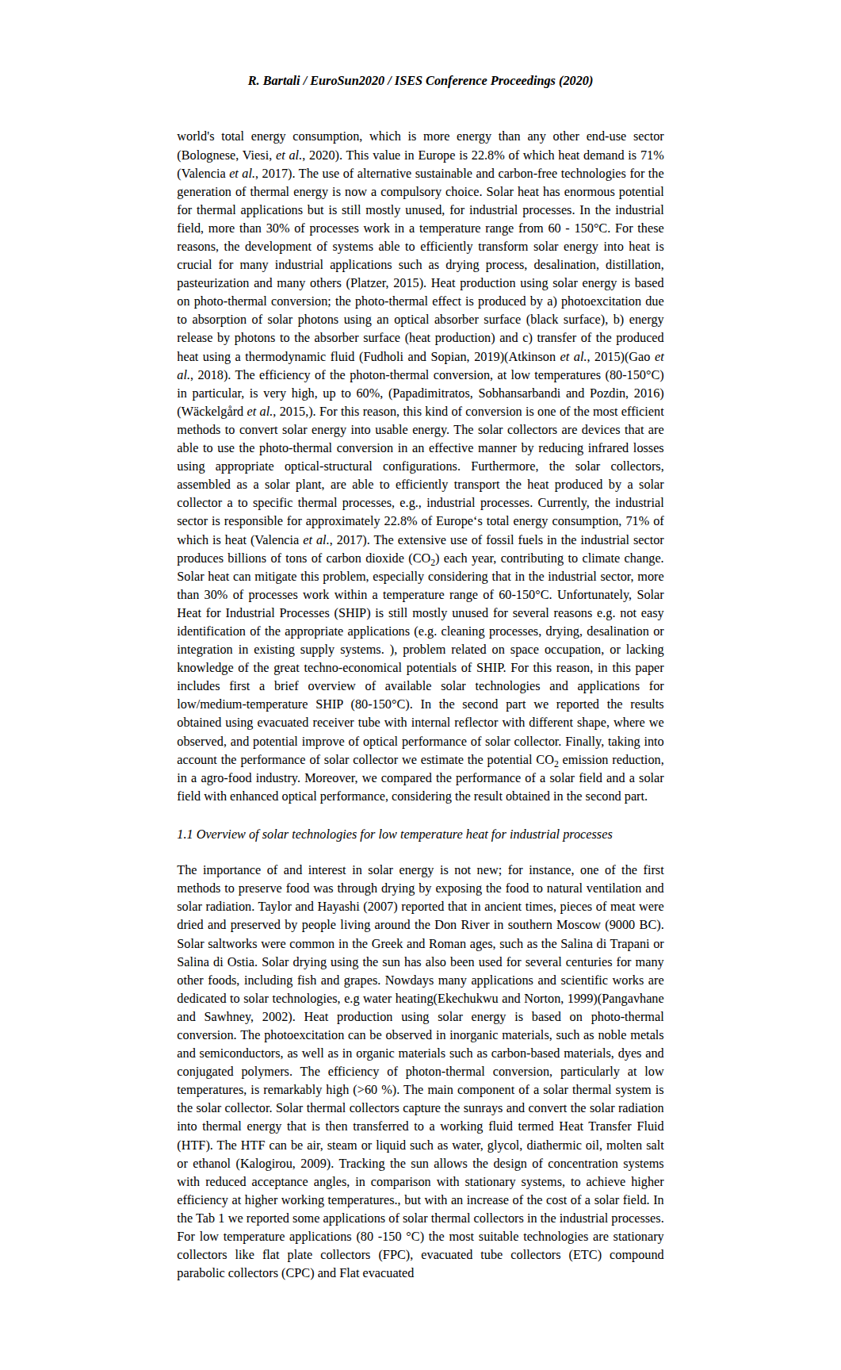R. Bartali / EuroSun2020 / ISES Conference Proceedings (2020)
world's total energy consumption, which is more energy than any other end-use sector (Bolognese, Viesi, et al., 2020). This value in Europe is 22.8% of which heat demand is 71% (Valencia et al., 2017). The use of alternative sustainable and carbon-free technologies for the generation of thermal energy is now a compulsory choice. Solar heat has enormous potential for thermal applications but is still mostly unused, for industrial processes. In the industrial field, more than 30% of processes work in a temperature range from 60 - 150°C. For these reasons, the development of systems able to efficiently transform solar energy into heat is crucial for many industrial applications such as drying process, desalination, distillation, pasteurization and many others (Platzer, 2015). Heat production using solar energy is based on photo-thermal conversion; the photo-thermal effect is produced by a) photoexcitation due to absorption of solar photons using an optical absorber surface (black surface), b) energy release by photons to the absorber surface (heat production) and c) transfer of the produced heat using a thermodynamic fluid (Fudholi and Sopian, 2019)(Atkinson et al., 2015)(Gao et al., 2018). The efficiency of the photon-thermal conversion, at low temperatures (80-150°C) in particular, is very high, up to 60%, (Papadimitratos, Sobhansarbandi and Pozdin, 2016) (Wäckelgård et al., 2015,). For this reason, this kind of conversion is one of the most efficient methods to convert solar energy into usable energy. The solar collectors are devices that are able to use the photo-thermal conversion in an effective manner by reducing infrared losses using appropriate optical-structural configurations. Furthermore, the solar collectors, assembled as a solar plant, are able to efficiently transport the heat produced by a solar collector a to specific thermal processes, e.g., industrial processes. Currently, the industrial sector is responsible for approximately 22.8% of Europe‘s total energy consumption, 71% of which is heat (Valencia et al., 2017). The extensive use of fossil fuels in the industrial sector produces billions of tons of carbon dioxide (CO2) each year, contributing to climate change. Solar heat can mitigate this problem, especially considering that in the industrial sector, more than 30% of processes work within a temperature range of 60-150°C. Unfortunately, Solar Heat for Industrial Processes (SHIP) is still mostly unused for several reasons e.g. not easy identification of the appropriate applications (e.g. cleaning processes, drying, desalination or integration in existing supply systems. ), problem related on space occupation, or lacking knowledge of the great techno-economical potentials of SHIP. For this reason, in this paper includes first a brief overview of available solar technologies and applications for low/medium-temperature SHIP (80-150°C). In the second part we reported the results obtained using evacuated receiver tube with internal reflector with different shape, where we observed, and potential improve of optical performance of solar collector. Finally, taking into account the performance of solar collector we estimate the potential CO2 emission reduction, in a agro-food industry. Moreover, we compared the performance of a solar field and a solar field with enhanced optical performance, considering the result obtained in the second part.
1.1 Overview of solar technologies for low temperature heat for industrial processes
The importance of and interest in solar energy is not new; for instance, one of the first methods to preserve food was through drying by exposing the food to natural ventilation and solar radiation. Taylor and Hayashi (2007) reported that in ancient times, pieces of meat were dried and preserved by people living around the Don River in southern Moscow (9000 BC). Solar saltworks were common in the Greek and Roman ages, such as the Salina di Trapani or Salina di Ostia. Solar drying using the sun has also been used for several centuries for many other foods, including fish and grapes. Nowdays many applications and scientific works are dedicated to solar technologies, e.g water heating(Ekechukwu and Norton, 1999)(Pangavhane and Sawhney, 2002). Heat production using solar energy is based on photo-thermal conversion. The photoexcitation can be observed in inorganic materials, such as noble metals and semiconductors, as well as in organic materials such as carbon-based materials, dyes and conjugated polymers. The efficiency of photon-thermal conversion, particularly at low temperatures, is remarkably high (>60 %). The main component of a solar thermal system is the solar collector. Solar thermal collectors capture the sunrays and convert the solar radiation into thermal energy that is then transferred to a working fluid termed Heat Transfer Fluid (HTF). The HTF can be air, steam or liquid such as water, glycol, diathermic oil, molten salt or ethanol (Kalogirou, 2009). Tracking the sun allows the design of concentration systems with reduced acceptance angles, in comparison with stationary systems, to achieve higher efficiency at higher working temperatures., but with an increase of the cost of a solar field. In the Tab 1 we reported some applications of solar thermal collectors in the industrial processes. For low temperature applications (80 -150 °C) the most suitable technologies are stationary collectors like flat plate collectors (FPC), evacuated tube collectors (ETC) compound parabolic collectors (CPC) and Flat evacuated